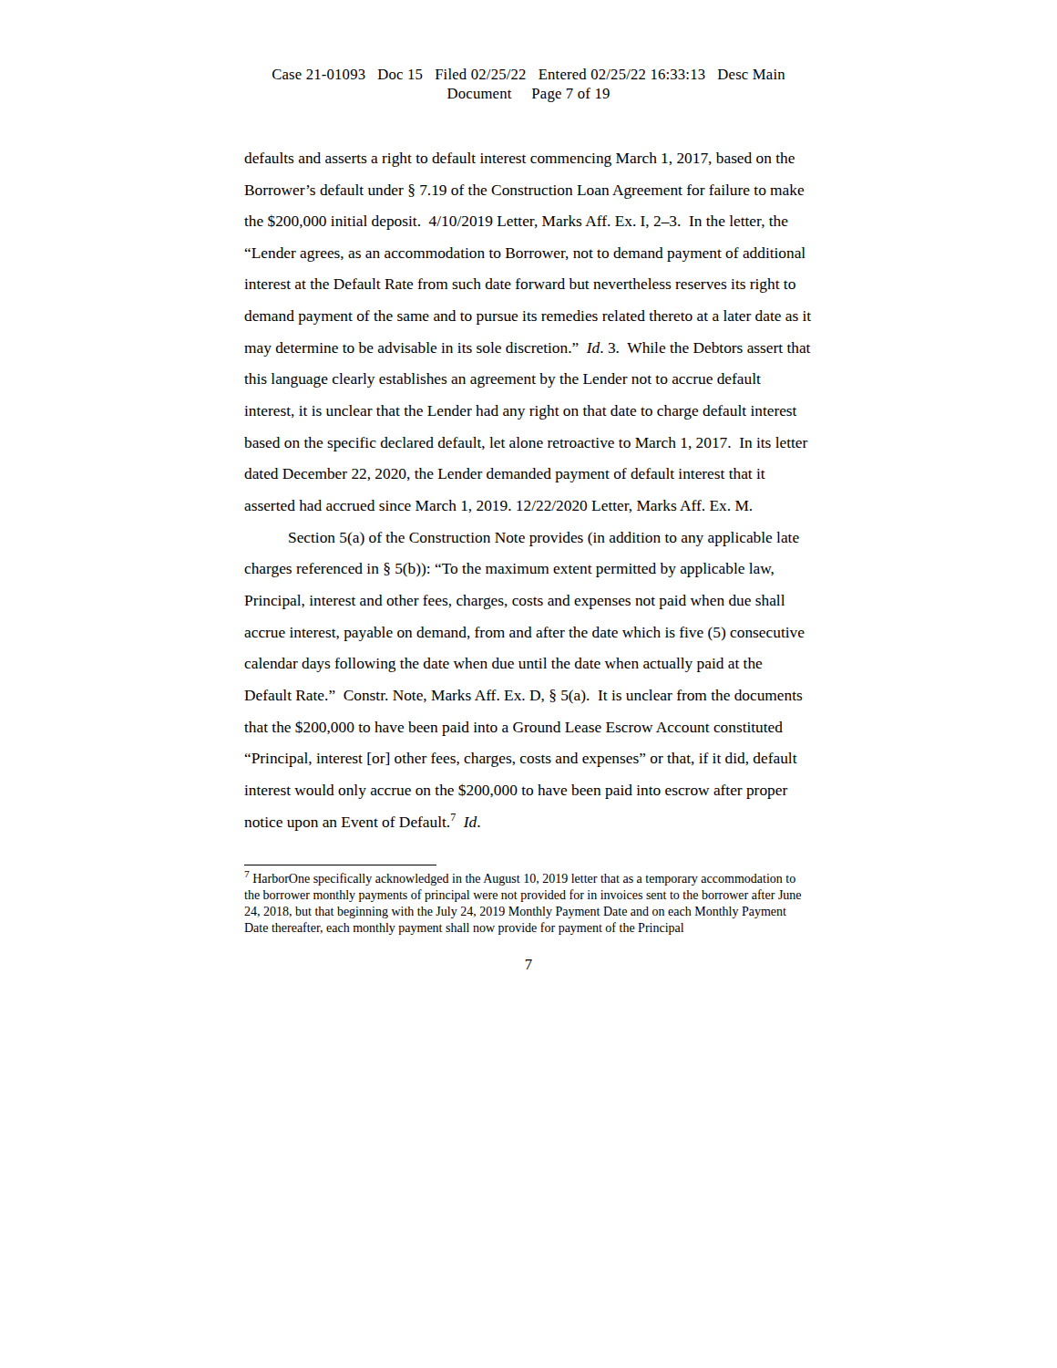Case 21-01093 Doc 15 Filed 02/25/22 Entered 02/25/22 16:33:13 Desc Main
Document Page 7 of 19
defaults and asserts a right to default interest commencing March 1, 2017, based on the Borrower’s default under § 7.19 of the Construction Loan Agreement for failure to make the $200,000 initial deposit. 4/10/2019 Letter, Marks Aff. Ex. I, 2–3. In the letter, the “Lender agrees, as an accommodation to Borrower, not to demand payment of additional interest at the Default Rate from such date forward but nevertheless reserves its right to demand payment of the same and to pursue its remedies related thereto at a later date as it may determine to be advisable in its sole discretion.” Id. 3. While the Debtors assert that this language clearly establishes an agreement by the Lender not to accrue default interest, it is unclear that the Lender had any right on that date to charge default interest based on the specific declared default, let alone retroactive to March 1, 2017. In its letter dated December 22, 2020, the Lender demanded payment of default interest that it asserted had accrued since March 1, 2019. 12/22/2020 Letter, Marks Aff. Ex. M.
Section 5(a) of the Construction Note provides (in addition to any applicable late charges referenced in § 5(b)): “To the maximum extent permitted by applicable law, Principal, interest and other fees, charges, costs and expenses not paid when due shall accrue interest, payable on demand, from and after the date which is five (5) consecutive calendar days following the date when due until the date when actually paid at the Default Rate.” Constr. Note, Marks Aff. Ex. D, § 5(a). It is unclear from the documents that the $200,000 to have been paid into a Ground Lease Escrow Account constituted “Principal, interest [or] other fees, charges, costs and expenses” or that, if it did, default interest would only accrue on the $200,000 to have been paid into escrow after proper notice upon an Event of Default.7 Id.
7 HarborOne specifically acknowledged in the August 10, 2019 letter that as a temporary accommodation to the borrower monthly payments of principal were not provided for in invoices sent to the borrower after June 24, 2018, but that beginning with the July 24, 2019 Monthly Payment Date and on each Monthly Payment Date thereafter, each monthly payment shall now provide for payment of the Principal
7